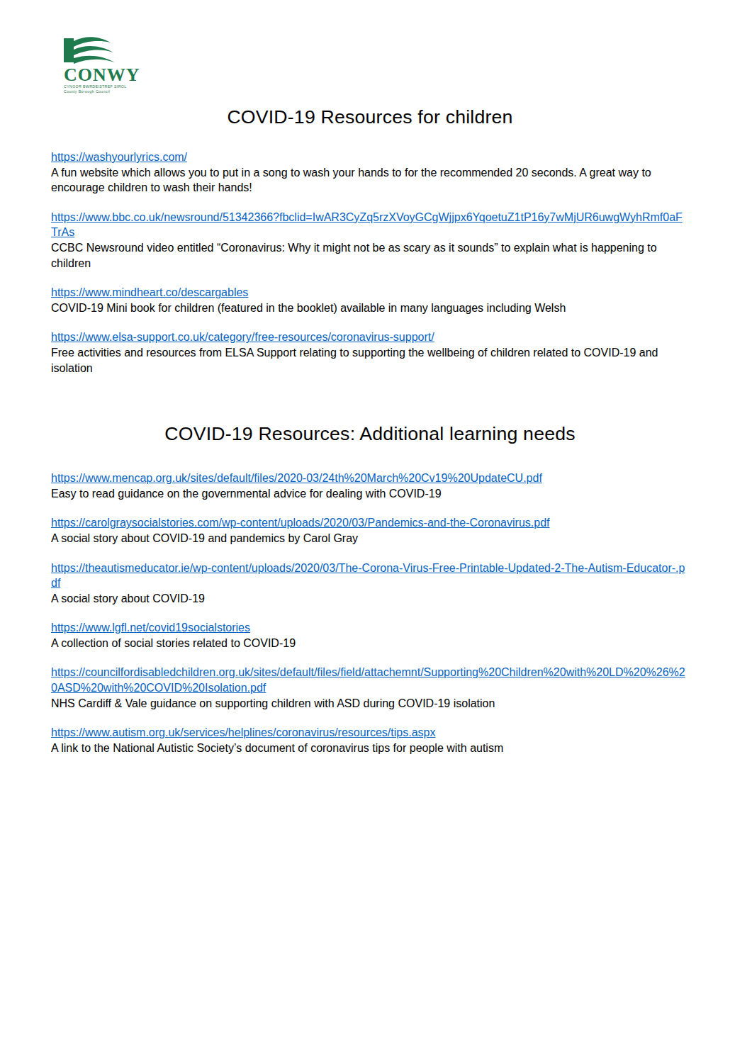CONWY CYNGOR BWRDEISTREF SIROL County Borough Council
COVID-19 Resources for children
https://washyourlyrics.com/ A fun website which allows you to put in a song to wash your hands to for the recommended 20 seconds. A great way to encourage children to wash their hands!
https://www.bbc.co.uk/newsround/51342366?fbclid=IwAR3CyZq5rzXVoyGCgWjjpx6YqoetuZ1tP16y7wMjUR6uwgWyhRmf0aFTrAs CCBC Newsround video entitled “Coronavirus: Why it might not be as scary as it sounds” to explain what is happening to children
https://www.mindheart.co/descargables COVID-19 Mini book for children (featured in the booklet) available in many languages including Welsh
https://www.elsa-support.co.uk/category/free-resources/coronavirus-support/ Free activities and resources from ELSA Support relating to supporting the wellbeing of children related to COVID-19 and isolation
COVID-19 Resources: Additional learning needs
https://www.mencap.org.uk/sites/default/files/2020-03/24th%20March%20Cv19%20UpdateCU.pdf Easy to read guidance on the governmental advice for dealing with COVID-19
https://carolgraysocialstories.com/wp-content/uploads/2020/03/Pandemics-and-the-Coronavirus.pdf A social story about COVID-19 and pandemics by Carol Gray
https://theautismeducator.ie/wp-content/uploads/2020/03/The-Corona-Virus-Free-Printable-Updated-2-The-Autism-Educator-.pdf A social story about COVID-19
https://www.lgfl.net/covid19socialstories A collection of social stories related to COVID-19
https://councilfordisabledchildren.org.uk/sites/default/files/field/attachemnt/Supporting%20Children%20with%20LD%20%26%20ASD%20with%20COVID%20Isolation.pdf NHS Cardiff & Vale guidance on supporting children with ASD during COVID-19 isolation
https://www.autism.org.uk/services/helplines/coronavirus/resources/tips.aspx A link to the National Autistic Society’s document of coronavirus tips for people with autism